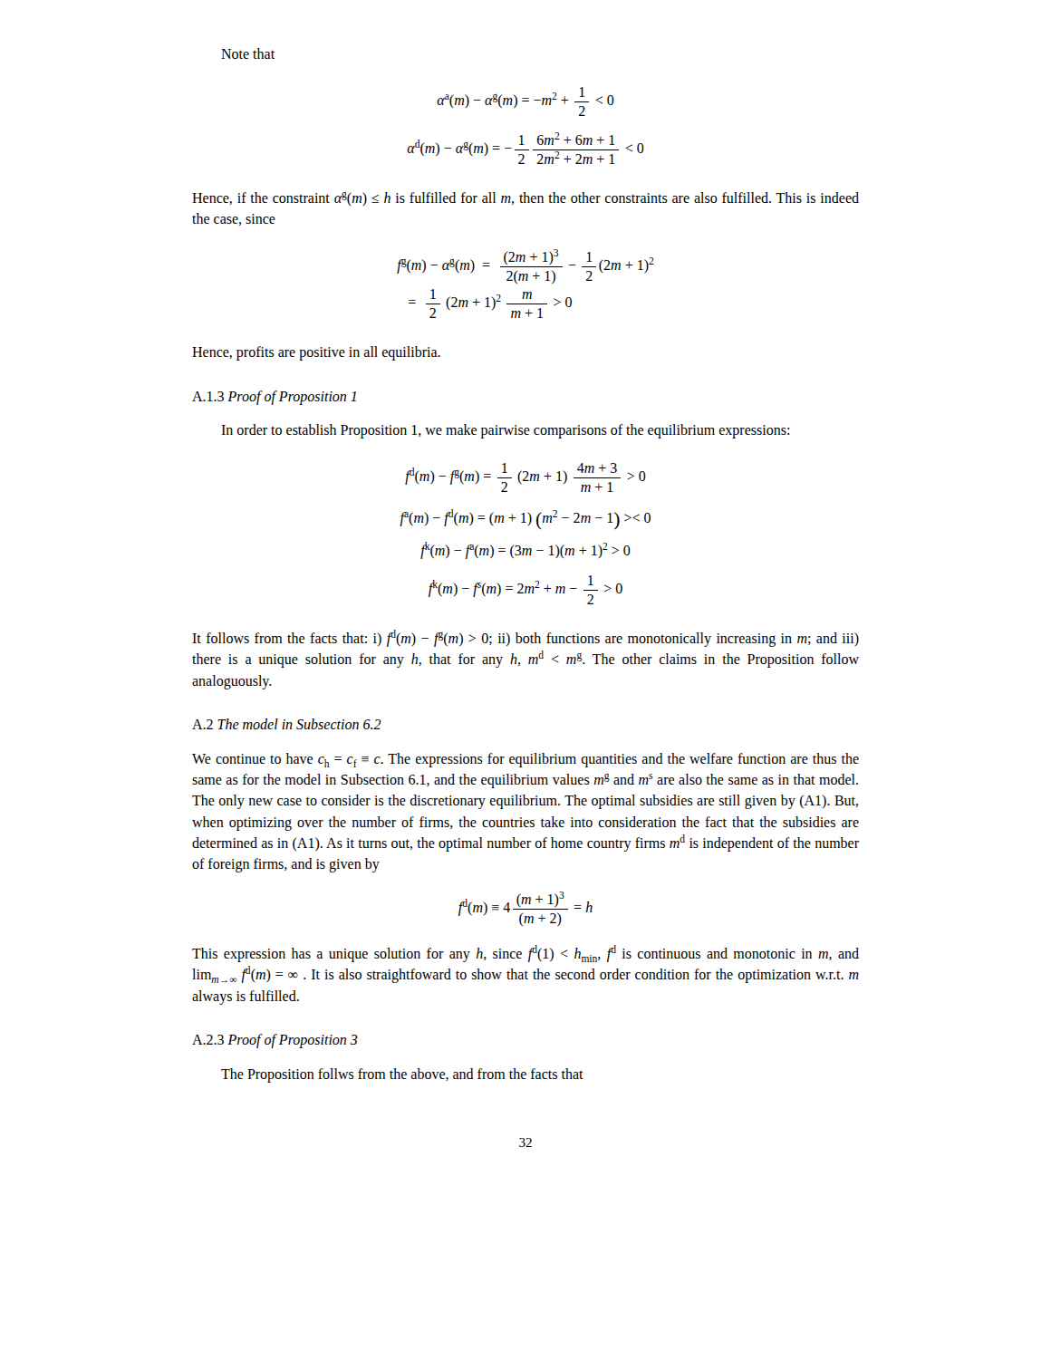Note that
αa(m) − αg(m) = −m2 + 12 < 0
αd(m) − αg(m) = −126m2 + 6m + 12m2 + 2m + 1 < 0
Hence, if the constraint αg(m) ≤ h is fulfilled for all m, then the other constraints are also fulfilled. This is indeed the case, since
fg(m) − αg(m) = (2m + 1)32(m + 1) − 12(2m + 1)2 = 12 (2m + 1)2 mm + 1 > 0
Hence, profits are positive in all equilibria.
A.1.3 Proof of Proposition 1
In order to establish Proposition 1, we make pairwise comparisons of the equilibrium expressions:
fd(m) − fg(m) = 12 (2m + 1) 4m + 3 m + 1 > 0
fa(m) − fd(m) = (m + 1) (m2 − 2m − 1) >< 0
fk(m) − fa(m) = (3m − 1)(m + 1)2 > 0
fk(m) − fs(m) = 2m2 + m − 12 > 0
It follows from the facts that: i) fd(m) − fg(m) > 0; ii) both functions are monotonically increasing in m; and iii) there is a unique solution for any h, that for any h, md < mg. The other claims in the Proposition follow analoguously.
A.2 The model in Subsection 6.2
We continue to have ch = cf ≡ c. The expressions for equilibrium quantities and the welfare function are thus the same as for the model in Subsection 6.1, and the equilibrium values mg and ms are also the same as in that model. The only new case to consider is the discretionary equilibrium. The optimal subsidies are still given by (A1). But, when optimizing over the number of firms, the countries take into consideration the fact that the subsidies are determined as in (A1). As it turns out, the optimal number of home country firms md is independent of the number of foreign firms, and is given by
fd(m) ≡ 4(m + 1)3(m + 2) = h
This expression has a unique solution for any h, since fd(1) < hmin, fd is continuous and monotonic in m, and limm→∞ fd(m) = ∞ . It is also straightfoward to show that the second order condition for the optimization w.r.t. m always is fulfilled.
A.2.3 Proof of Proposition 3
The Proposition follws from the above, and from the facts that
32